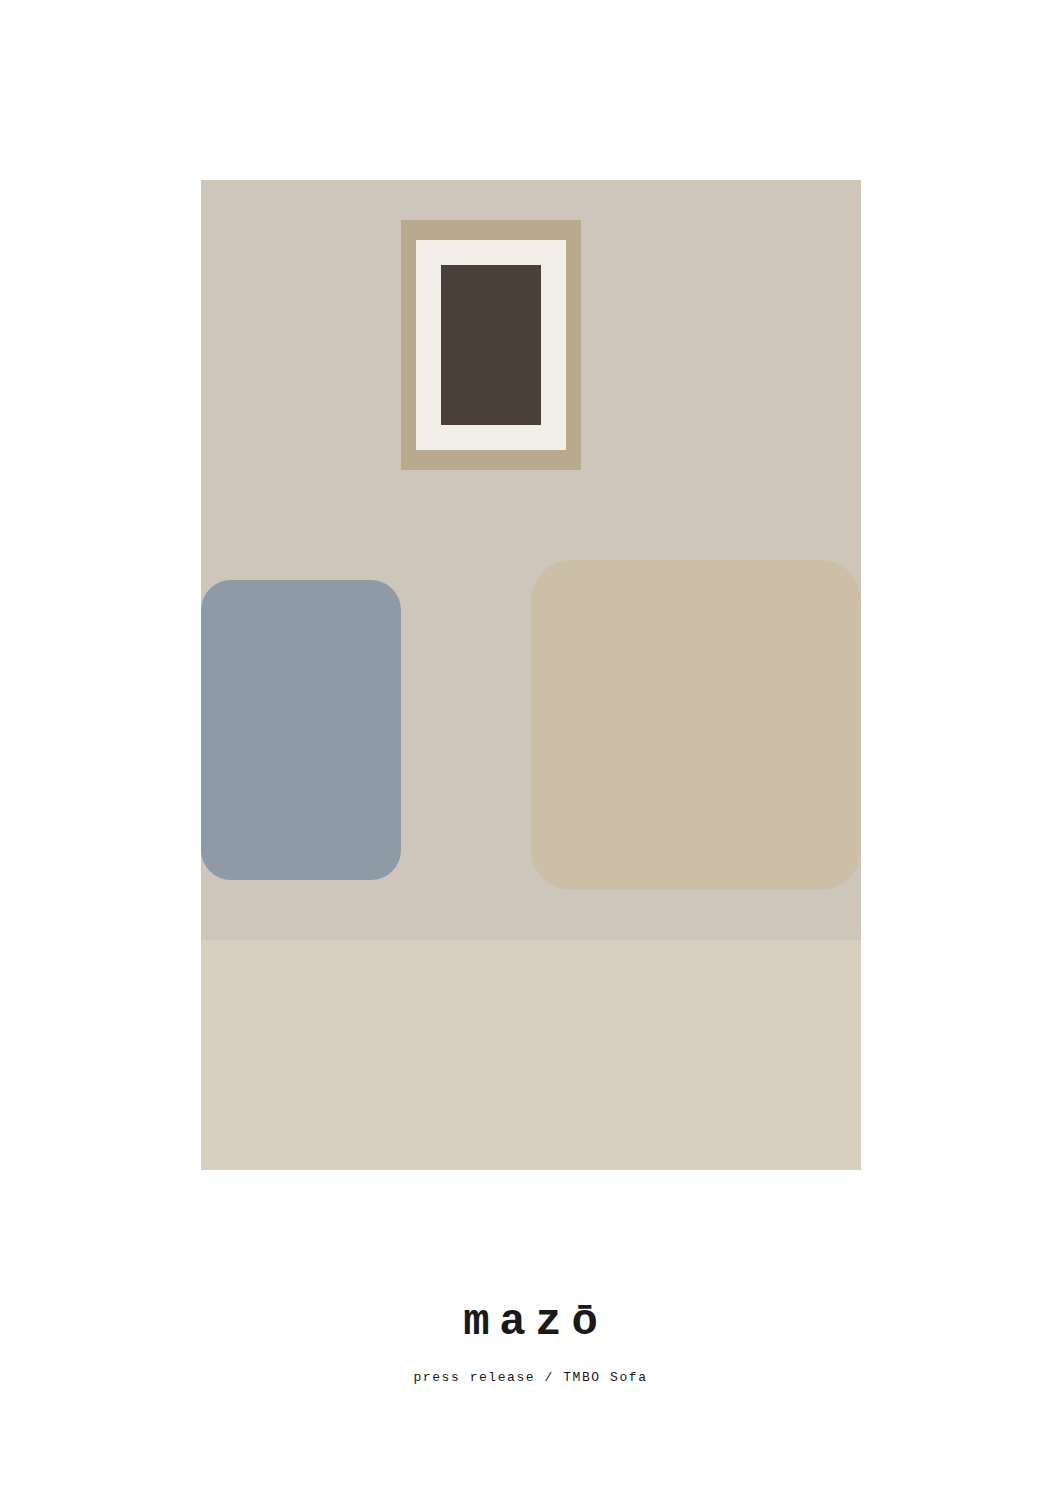mazō
press release / TMBO Sofa